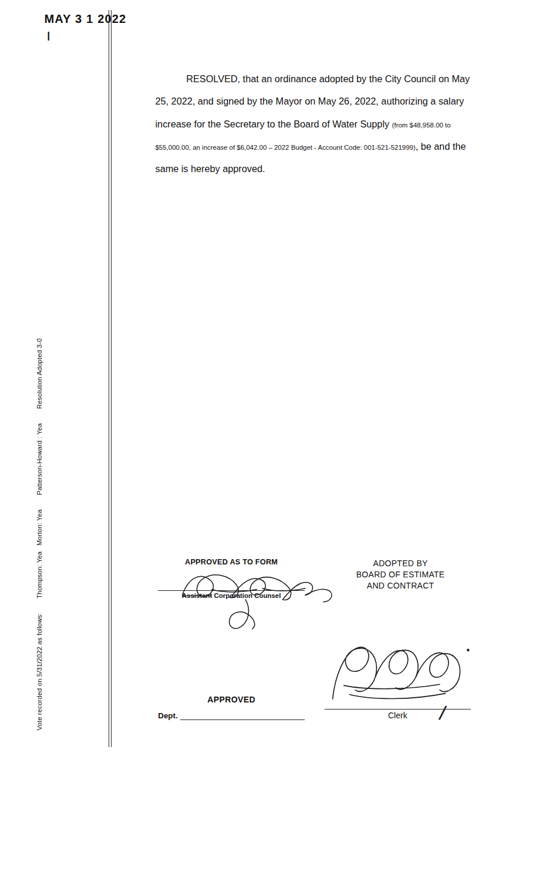MAY 3 1 2022
|
Vote recorded on 5/31/2022 as follows: Thompson: Yea Morton: Yea Patterson-Howard : Yea Resolution Adopted 3-0
RESOLVED, that an ordinance adopted by the City Council on May 25, 2022, and signed by the Mayor on May 26, 2022, authorizing a salary increase for the Secretary to the Board of Water Supply (from $48,958.00 to $55,000.00, an increase of $6,042.00 – 2022 Budget - Account Code: 001-521-521999), be and the same is hereby approved.
APPROVED AS TO FORM
Assistant Corporation Counsel
APPROVED
Dept.
ADOPTED BY
BOARD OF ESTIMATE
AND CONTRACT
/ •
Clerk